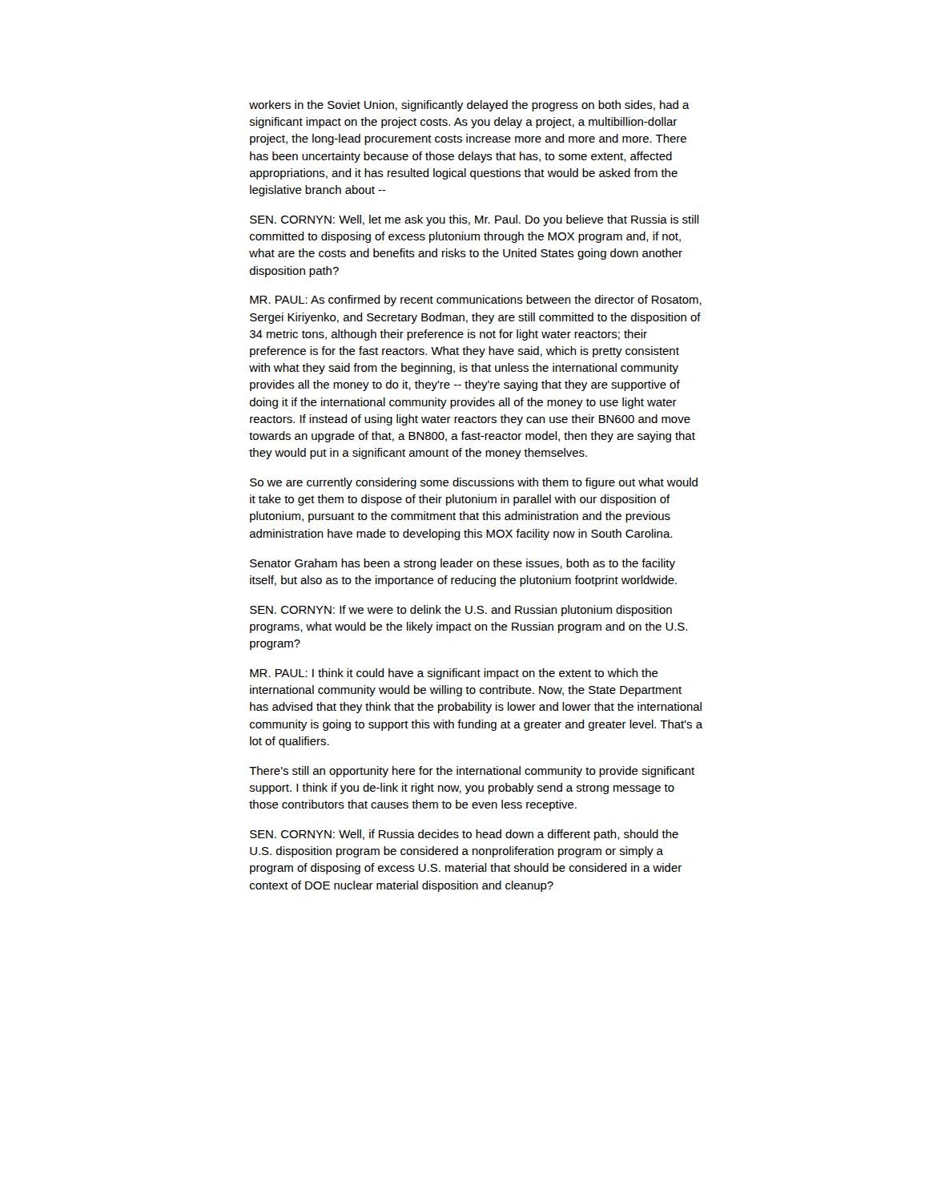workers in the Soviet Union, significantly delayed the progress on both sides, had a significant impact on the project costs. As you delay a project, a multibillion-dollar project, the long-lead procurement costs increase more and more and more. There has been uncertainty because of those delays that has, to some extent, affected appropriations, and it has resulted logical questions that would be asked from the legislative branch about --
SEN. CORNYN: Well, let me ask you this, Mr. Paul. Do you believe that Russia is still committed to disposing of excess plutonium through the MOX program and, if not, what are the costs and benefits and risks to the United States going down another disposition path?
MR. PAUL: As confirmed by recent communications between the director of Rosatom, Sergei Kiriyenko, and Secretary Bodman, they are still committed to the disposition of 34 metric tons, although their preference is not for light water reactors; their preference is for the fast reactors. What they have said, which is pretty consistent with what they said from the beginning, is that unless the international community provides all the money to do it, they're -- they're saying that they are supportive of doing it if the international community provides all of the money to use light water reactors. If instead of using light water reactors they can use their BN600 and move towards an upgrade of that, a BN800, a fast-reactor model, then they are saying that they would put in a significant amount of the money themselves.
So we are currently considering some discussions with them to figure out what would it take to get them to dispose of their plutonium in parallel with our disposition of plutonium, pursuant to the commitment that this administration and the previous administration have made to developing this MOX facility now in South Carolina.
Senator Graham has been a strong leader on these issues, both as to the facility itself, but also as to the importance of reducing the plutonium footprint worldwide.
SEN. CORNYN: If we were to delink the U.S. and Russian plutonium disposition programs, what would be the likely impact on the Russian program and on the U.S. program?
MR. PAUL: I think it could have a significant impact on the extent to which the international community would be willing to contribute. Now, the State Department has advised that they think that the probability is lower and lower that the international community is going to support this with funding at a greater and greater level. That's a lot of qualifiers.
There's still an opportunity here for the international community to provide significant support. I think if you de-link it right now, you probably send a strong message to those contributors that causes them to be even less receptive.
SEN. CORNYN: Well, if Russia decides to head down a different path, should the U.S. disposition program be considered a nonproliferation program or simply a program of disposing of excess U.S. material that should be considered in a wider context of DOE nuclear material disposition and cleanup?